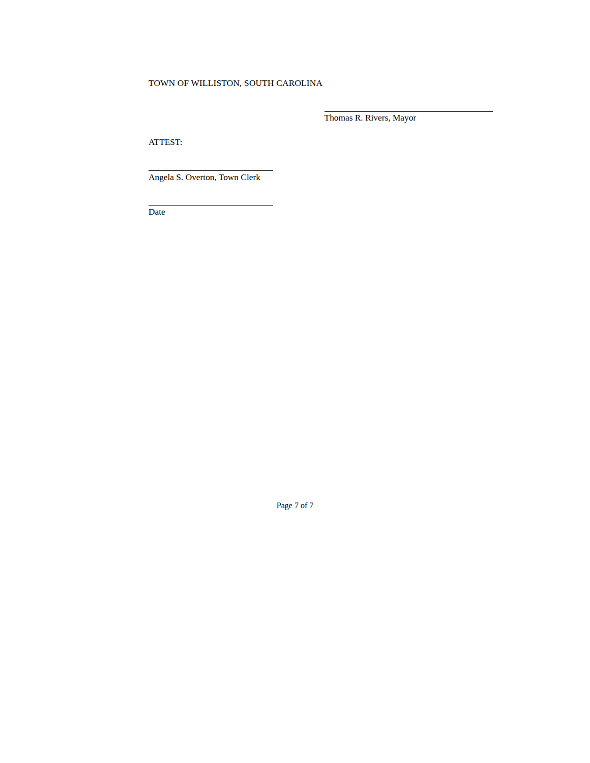TOWN OF WILLISTON, SOUTH CAROLINA
Thomas R. Rivers, Mayor
ATTEST:
Angela S. Overton, Town Clerk
Date
Page 7 of 7